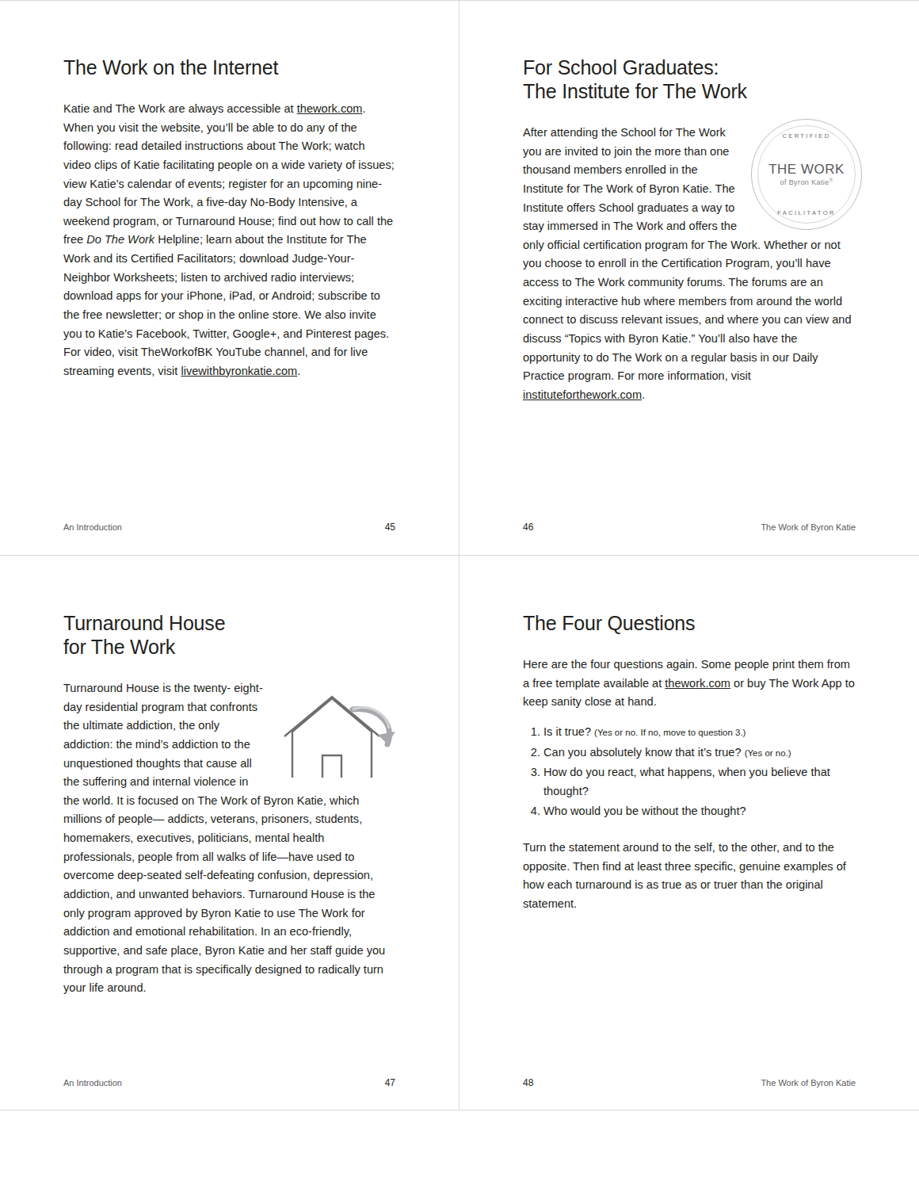The Work on the Internet
Katie and The Work are always accessible at thework.com. When you visit the website, you’ll be able to do any of the following: read detailed instructions about The Work; watch video clips of Katie facilitating people on a wide variety of issues; view Katie’s calendar of events; register for an upcoming nine-day School for The Work, a five-day No-Body Intensive, a weekend program, or Turnaround House; find out how to call the free Do The Work Helpline; learn about the Institute for The Work and its Certified Facilitators; download Judge-Your-Neighbor Worksheets; listen to archived radio interviews; download apps for your iPhone, iPad, or Android; subscribe to the free newsletter; or shop in the online store. We also invite you to Katie’s Facebook, Twitter, Google+, and Pinterest pages. For video, visit TheWorkofBK YouTube channel, and for live streaming events, visit livewithbyronkatie.com.
An Introduction 45
For School Graduates:
The Institute for The Work
Certified
THE WORK
of Byron Katie®
Facilitator
After attending the School for The Work you are invited to join the more than one thousand members enrolled in the Institute for The Work of Byron Katie. The Institute offers School graduates a way to stay immersed in The Work and offers the only official certification program for The Work. Whether or not you choose to enroll in the Certification Program, you’ll have access to The Work community forums. The forums are an exciting interactive hub where members from around the world connect to discuss relevant issues, and where you can view and discuss “Topics with Byron Katie.” You’ll also have the opportunity to do The Work on a regular basis in our Daily Practice program. For more information, visit instituteforthework.com.
46 The Work of Byron Katie
Turnaround House
for The Work
Turnaround House is the twenty- eight-day residential program that confronts the ultimate addiction, the only addiction: the mind’s addiction to the unquestioned thoughts that cause all the suffering and internal violence in the world. It is focused on The Work of Byron Katie, which millions of people— addicts, veterans, prisoners, students, homemakers, executives, politicians, mental health professionals, people from all walks of life—have used to overcome deep-seated self-defeating confusion, depression, addiction, and unwanted behaviors. Turnaround House is the only program approved by Byron Katie to use The Work for addiction and emotional rehabilitation. In an eco-friendly, supportive, and safe place, Byron Katie and her staff guide you through a program that is specifically designed to radically turn your life around.
An Introduction 47
The Four Questions
Here are the four questions again. Some people print them from a free template available at thework.com or buy The Work App to keep sanity close at hand.
Is it true? (Yes or no. If no, move to question 3.)
Can you absolutely know that it’s true? (Yes or no.)
How do you react, what happens, when you believe that thought?
Who would you be without the thought?
Turn the statement around to the self, to the other, and to the opposite. Then find at least three specific, genuine examples of how each turnaround is as true as or truer than the original statement.
48 The Work of Byron Katie